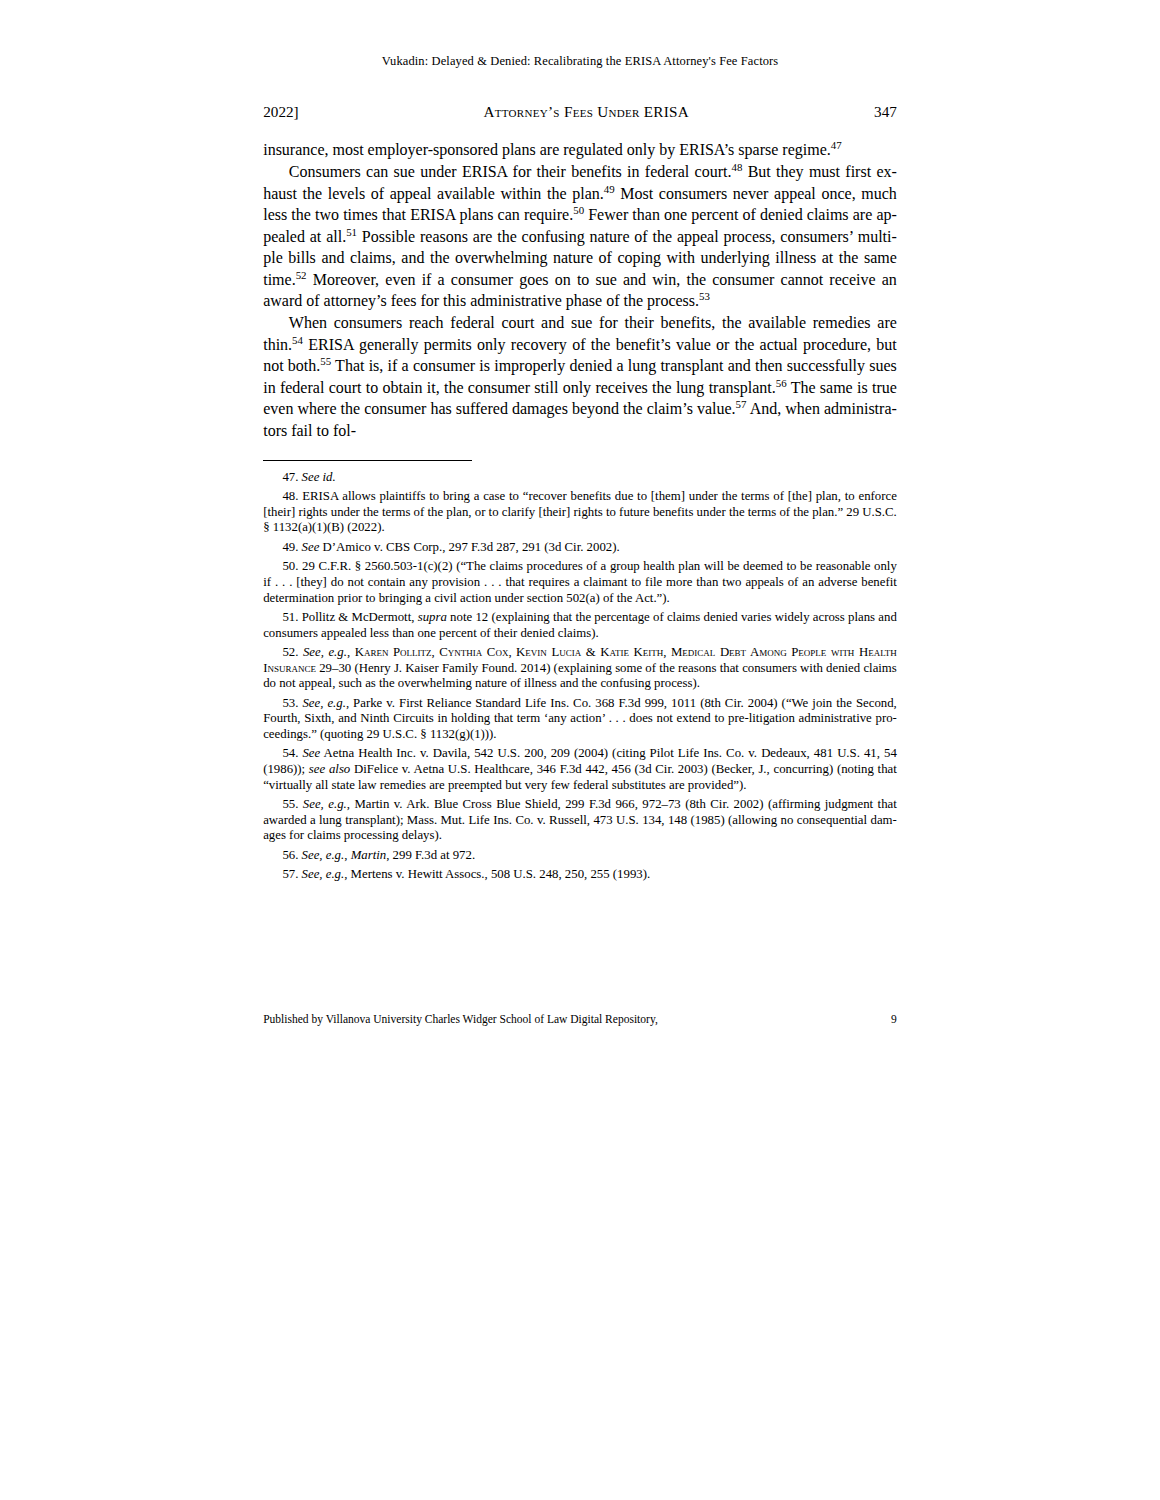Vukadin: Delayed & Denied: Recalibrating the ERISA Attorney's Fee Factors
2022] Attorney’s Fees Under ERISA 347
insurance, most employer-sponsored plans are regulated only by ERISA’s sparse regime.47
Consumers can sue under ERISA for their benefits in federal court.48 But they must first exhaust the levels of appeal available within the plan.49 Most consumers never appeal once, much less the two times that ERISA plans can require.50 Fewer than one percent of denied claims are appealed at all.51 Possible reasons are the confusing nature of the appeal process, consumers’ multiple bills and claims, and the overwhelming nature of coping with underlying illness at the same time.52 Moreover, even if a consumer goes on to sue and win, the consumer cannot receive an award of attorney’s fees for this administrative phase of the process.53
When consumers reach federal court and sue for their benefits, the available remedies are thin.54 ERISA generally permits only recovery of the benefit’s value or the actual procedure, but not both.55 That is, if a consumer is improperly denied a lung transplant and then successfully sues in federal court to obtain it, the consumer still only receives the lung transplant.56 The same is true even where the consumer has suffered damages beyond the claim’s value.57 And, when administrators fail to fol-
See id.
ERISA allows plaintiffs to bring a case to “recover benefits due to [them] under the terms of [the] plan, to enforce [their] rights under the terms of the plan, or to clarify [their] rights to future benefits under the terms of the plan.” 29 U.S.C. § 1132(a)(1)(B) (2022).
See D’Amico v. CBS Corp., 297 F.3d 287, 291 (3d Cir. 2002).
29 C.F.R. § 2560.503-1(c)(2) (“The claims procedures of a group health plan will be deemed to be reasonable only if . . . [they] do not contain any provision . . . that requires a claimant to file more than two appeals of an adverse benefit determination prior to bringing a civil action under section 502(a) of the Act.”).
Pollitz & McDermott, supra note 12 (explaining that the percentage of claims denied varies widely across plans and consumers appealed less than one percent of their denied claims).
See, e.g., Karen Pollitz, Cynthia Cox, Kevin Lucia & Katie Keith, Medical Debt Among People with Health Insurance 29–30 (Henry J. Kaiser Family Found. 2014) (explaining some of the reasons that consumers with denied claims do not appeal, such as the overwhelming nature of illness and the confusing process).
See, e.g., Parke v. First Reliance Standard Life Ins. Co. 368 F.3d 999, 1011 (8th Cir. 2004) (“We join the Second, Fourth, Sixth, and Ninth Circuits in holding that term ‘any action’ . . . does not extend to pre-litigation administrative proceedings.” (quoting 29 U.S.C. § 1132(g)(1))).
See Aetna Health Inc. v. Davila, 542 U.S. 200, 209 (2004) (citing Pilot Life Ins. Co. v. Dedeaux, 481 U.S. 41, 54 (1986)); see also DiFelice v. Aetna U.S. Healthcare, 346 F.3d 442, 456 (3d Cir. 2003) (Becker, J., concurring) (noting that “virtually all state law remedies are preempted but very few federal substitutes are provided”).
See, e.g., Martin v. Ark. Blue Cross Blue Shield, 299 F.3d 966, 972–73 (8th Cir. 2002) (affirming judgment that awarded a lung transplant); Mass. Mut. Life Ins. Co. v. Russell, 473 U.S. 134, 148 (1985) (allowing no consequential damages for claims processing delays).
See, e.g., Martin, 299 F.3d at 972.
See, e.g., Mertens v. Hewitt Assocs., 508 U.S. 248, 250, 255 (1993).
Published by Villanova University Charles Widger School of Law Digital Repository, 9